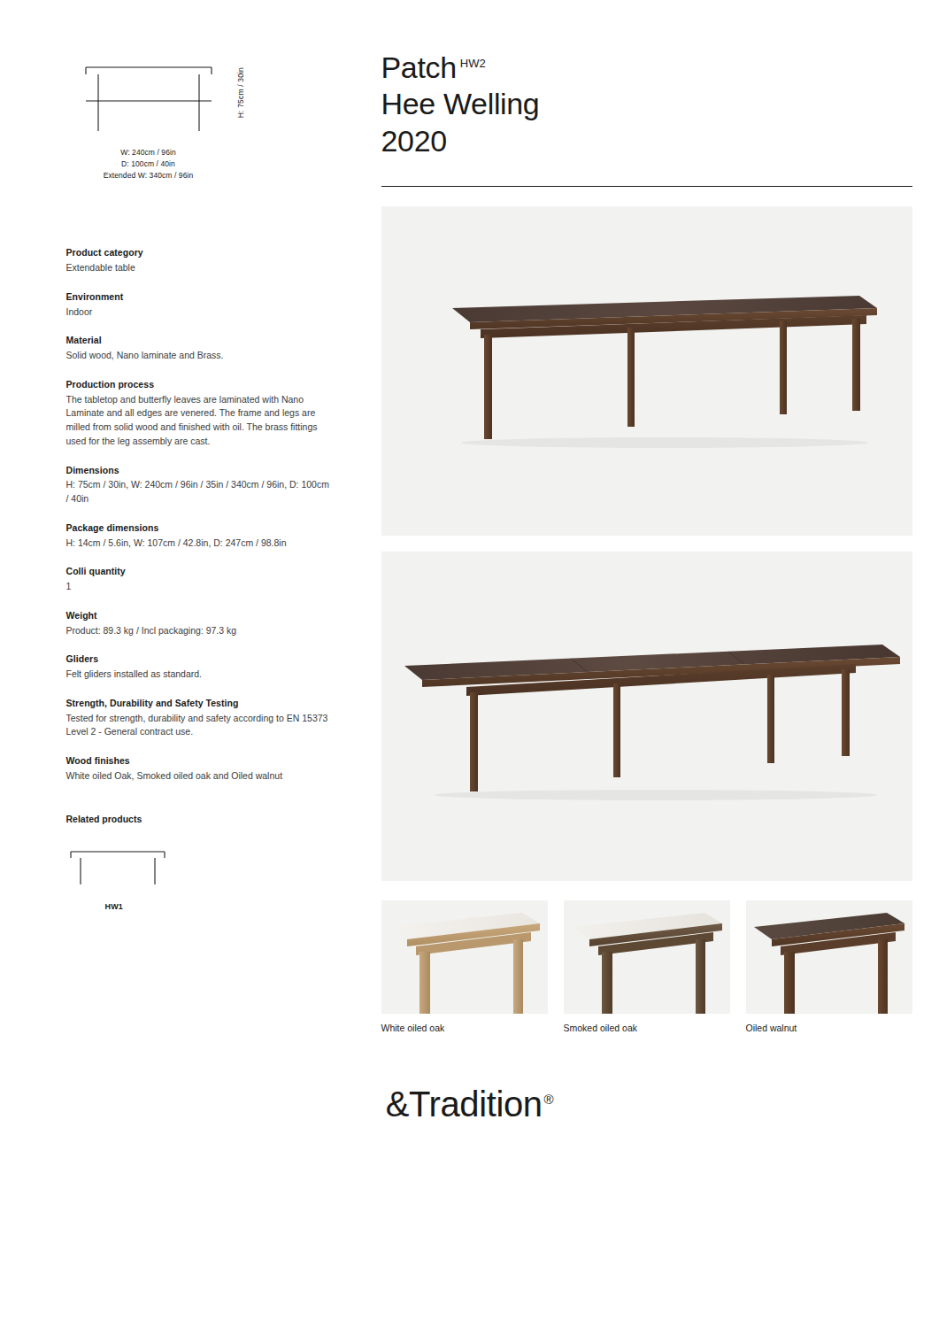H: 75cm / 30in
W: 240cm / 96in
D: 100cm / 40in
Extended W: 340cm / 96in
Product category
Extendable table
Environment
Indoor
Material
Solid wood, Nano laminate and Brass.
Production process
The tabletop and butterfly leaves are laminated with Nano Laminate and all edges are venered. The frame and legs are milled from solid wood and finished with oil. The brass fittings used for the leg assembly are cast.
Dimensions
H: 75cm / 30in, W: 240cm / 96in / 35in / 340cm / 96in, D: 100cm / 40in
Package dimensions
H: 14cm / 5.6in, W: 107cm / 42.8in, D: 247cm / 98.8in
Colli quantity
1
Weight
Product: 89.3 kg / Incl packaging: 97.3 kg
Gliders
Felt gliders installed as standard.
Strength, Durability and Safety Testing
Tested for strength, durability and safety according to EN 15373 Level 2 - General contract use.
Wood finishes
White oiled Oak, Smoked oiled oak and Oiled walnut
Related products
HW1
PatchHW2 Hee Welling 2020
White oiled oak
Smoked oiled oak
Oiled walnut
&Tradition®